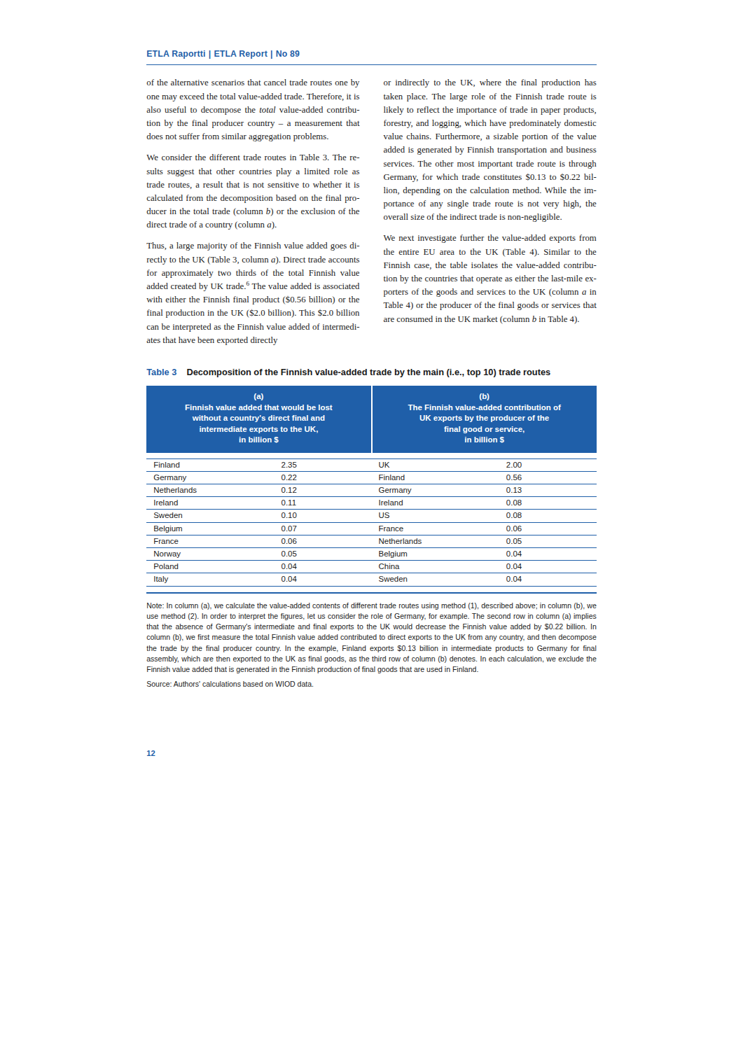ETLA Raportti|ETLA Report|No 89
of the alternative scenarios that cancel trade routes one by one may exceed the total value-added trade. Therefore, it is also useful to decompose the total value-added contribution by the final producer country – a measurement that does not suffer from similar aggregation problems.
We consider the different trade routes in Table 3. The results suggest that other countries play a limited role as trade routes, a result that is not sensitive to whether it is calculated from the decomposition based on the final producer in the total trade (column b) or the exclusion of the direct trade of a country (column a).
Thus, a large majority of the Finnish value added goes directly to the UK (Table 3, column a). Direct trade accounts for approximately two thirds of the total Finnish value added created by UK trade.6 The value added is associated with either the Finnish final product ($0.56 billion) or the final production in the UK ($2.0 billion). This $2.0 billion can be interpreted as the Finnish value added of intermediates that have been exported directly
or indirectly to the UK, where the final production has taken place. The large role of the Finnish trade route is likely to reflect the importance of trade in paper products, forestry, and logging, which have predominately domestic value chains. Furthermore, a sizable portion of the value added is generated by Finnish transportation and business services. The other most important trade route is through Germany, for which trade constitutes $0.13 to $0.22 billion, depending on the calculation method. While the importance of any single trade route is not very high, the overall size of the indirect trade is non-negligible.
We next investigate further the value-added exports from the entire EU area to the UK (Table 4). Similar to the Finnish case, the table isolates the value-added contribution by the countries that operate as either the last-mile exporters of the goods and services to the UK (column a in Table 4) or the producer of the final goods or services that are consumed in the UK market (column b in Table 4).
Table 3 Decomposition of the Finnish value-added trade by the main (i.e., top 10) trade routes
| (a) Finnish value added that would be lost without a country's direct final and intermediate exports to the UK, in billion $ | (b) The Finnish value-added contribution of UK exports by the producer of the final good or service, in billion $ |
| --- | --- |
| / Finland / 2.35 / / Germany / 0.22 / / Netherlands / 0.12 / / Ireland / 0.11 / / Sweden / 0.10 / / Belgium / 0.07 / / France / 0.06 / / Norway / 0.05 / / Poland / 0.04 / / Italy / 0.04 / | / UK / 2.00 / / Finland / 0.56 / / Germany / 0.13 / / Ireland / 0.08 / / US / 0.08 / / France / 0.06 / / Netherlands / 0.05 / / Belgium / 0.04 / / China / 0.04 / / Sweden / 0.04 / |
Note: In column (a), we calculate the value-added contents of different trade routes using method (1), described above; in column (b), we use method (2). In order to interpret the figures, let us consider the role of Germany, for example. The second row in column (a) implies that the absence of Germany's intermediate and final exports to the UK would decrease the Finnish value added by $0.22 billion. In column (b), we first measure the total Finnish value added contributed to direct exports to the UK from any country, and then decompose the trade by the final producer country. In the example, Finland exports $0.13 billion in intermediate products to Germany for final assembly, which are then exported to the UK as final goods, as the third row of column (b) denotes. In each calculation, we exclude the Finnish value added that is generated in the Finnish production of final goods that are used in Finland.
Source: Authors' calculations based on WIOD data.
12